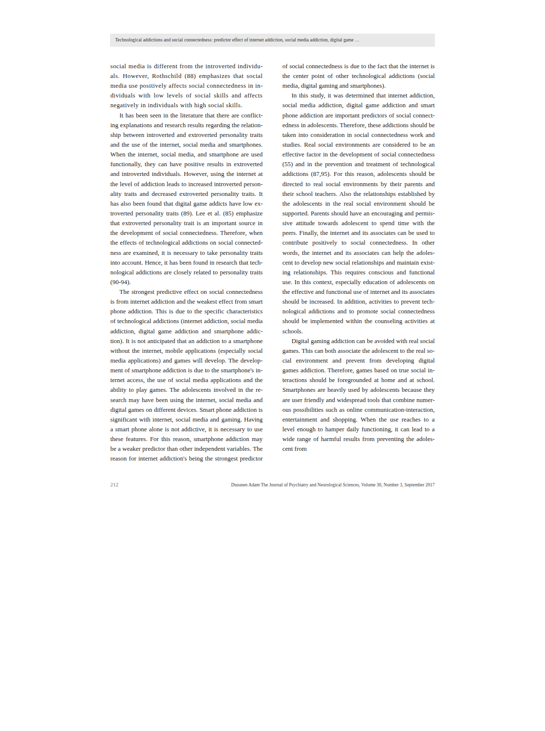Technological addictions and social connectedness: predictor effect of internet addiction, social media addiction, digital game …
social media is different from the introverted individuals. However, Rothschild (88) emphasizes that social media use positively affects social connectedness in individuals with low levels of social skills and affects negatively in individuals with high social skills.
It has been seen in the literature that there are conflicting explanations and research results regarding the relationship between introverted and extroverted personality traits and the use of the internet, social media and smartphones. When the internet, social media, and smartphone are used functionally, they can have positive results in extroverted and introverted individuals. However, using the internet at the level of addiction leads to increased introverted personality traits and decreased extroverted personality traits. It has also been found that digital game addicts have low extroverted personality traits (89). Lee et al. (85) emphasize that extroverted personality trait is an important source in the development of social connectedness. Therefore, when the effects of technological addictions on social connectedness are examined, it is necessary to take personality traits into account. Hence, it has been found in research that technological addictions are closely related to personality traits (90-94).
The strongest predictive effect on social connectedness is from internet addiction and the weakest effect from smart phone addiction. This is due to the specific characteristics of technological addictions (internet addiction, social media addiction, digital game addiction and smartphone addiction). It is not anticipated that an addiction to a smartphone without the internet, mobile applications (especially social media applications) and games will develop. The development of smartphone addiction is due to the smartphone's internet access, the use of social media applications and the ability to play games. The adolescents involved in the research may have been using the internet, social media and digital games on different devices. Smart phone addiction is significant with internet, social media and gaming. Having a smart phone alone is not addictive, it is necessary to use these features. For this reason, smartphone addiction may be a weaker predictor than other independent variables. The reason for internet addiction's being the strongest predictor of social connectedness is due to the fact that the internet is the center point of other technological addictions (social media, digital gaming and smartphones).
In this study, it was determined that internet addiction, social media addiction, digital game addiction and smart phone addiction are important predictors of social connectedness in adolescents. Therefore, these addictions should be taken into consideration in social connectedness work and studies. Real social environments are considered to be an effective factor in the development of social connectedness (55) and in the prevention and treatment of technological addictions (87,95). For this reason, adolescents should be directed to real social environments by their parents and their school teachers. Also the relationships established by the adolescents in the real social environment should be supported. Parents should have an encouraging and permissive attitude towards adolescent to spend time with the peers. Finally, the internet and its associates can be used to contribute positively to social connectedness. In other words, the internet and its associates can help the adolescent to develop new social relationships and maintain existing relationships. This requires conscious and functional use. In this context, especially education of adolescents on the effective and functional use of internet and its associates should be increased. In addition, activities to prevent technological addictions and to promote social connectedness should be implemented within the counseling activities at schools.
Digital gaming addiction can be avoided with real social games. This can both associate the adolescent to the real social environment and prevent from developing digital games addiction. Therefore, games based on true social interactions should be foregrounded at home and at school. Smartphones are heavily used by adolescents because they are user friendly and widespread tools that combine numerous possibilities such as online communication-interaction, entertainment and shopping. When the use reaches to a level enough to hamper daily functioning, it can lead to a wide range of harmful results from preventing the adolescent from
212 Dusunen Adam The Journal of Psychiatry and Neurological Sciences, Volume 30, Number 3, September 2017